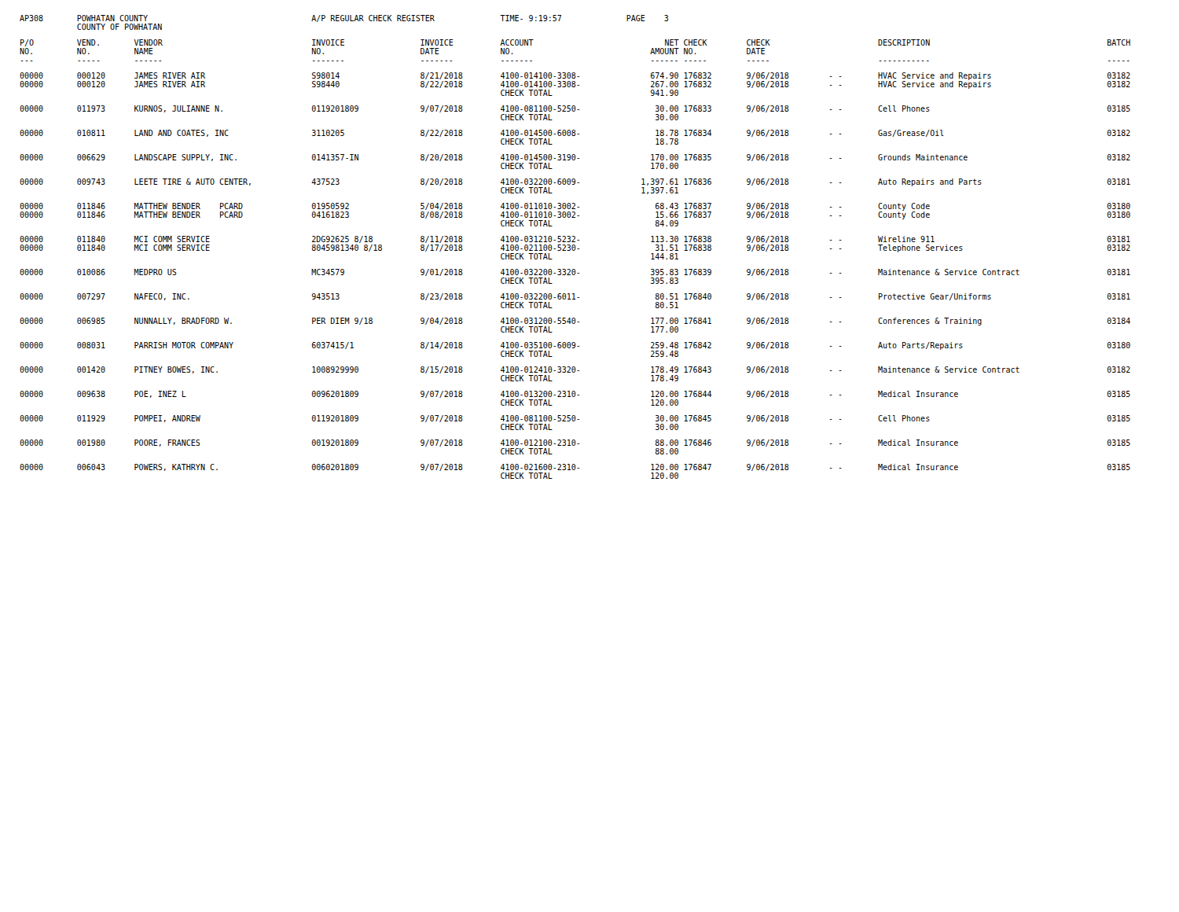| AP308 | POWHATAN COUNTY COUNTY OF POWHATAN | A/P REGULAR CHECK REGISTER | TIME- 9:19:57 | PAGE 3 | | | | |
| --- | --- | --- | --- | --- | --- | --- | --- | --- |
| P/O NO. | VEND. NO. | VENDOR NAME | INVOICE NO. | INVOICE DATE | ACCOUNT NO. | NET AMOUNT | CHECK NO. | CHECK DATE | | DESCRIPTION | BATCH |
| --- | ----- | ------ | ------- | ------- | ------- | ------ | ----- | ----- | | ----------- | ----- |
| 00000 | 000120 | JAMES RIVER AIR | S98014 | 8/21/2018 | 4100-014100-3308- | 674.90 | 176832 | 9/06/2018 | - - | HVAC Service and Repairs | 03182 |
| 00000 | 000120 | JAMES RIVER AIR | S98440 | 8/22/2018 | 4100-014100-3308- | 267.00 | 176832 | 9/06/2018 | - - | HVAC Service and Repairs | 03182 |
| | | | | | CHECK TOTAL | 941.90 | | | | | |
| 00000 | 011973 | KURNOS, JULIANNE N. | 0119201809 | 9/07/2018 | 4100-081100-5250- | 30.00 | 176833 | 9/06/2018 | - - | Cell Phones | 03185 |
| | | | | | CHECK TOTAL | 30.00 | | | | | |
| 00000 | 010811 | LAND AND COATES, INC | 3110205 | 8/22/2018 | 4100-014500-6008- | 18.78 | 176834 | 9/06/2018 | - - | Gas/Grease/Oil | 03182 |
| | | | | | CHECK TOTAL | 18.78 | | | | | |
| 00000 | 006629 | LANDSCAPE SUPPLY, INC. | 0141357-IN | 8/20/2018 | 4100-014500-3190- | 170.00 | 176835 | 9/06/2018 | - - | Grounds Maintenance | 03182 |
| | | | | | CHECK TOTAL | 170.00 | | | | | |
| 00000 | 009743 | LEETE TIRE & AUTO CENTER, | 437523 | 8/20/2018 | 4100-032200-6009- | 1,397.61 | 176836 | 9/06/2018 | - - | Auto Repairs and Parts | 03181 |
| | | | | | CHECK TOTAL | 1,397.61 | | | | | |
| 00000 | 011846 | MATTHEW BENDER PCARD | 01950592 | 5/04/2018 | 4100-011010-3002- | 68.43 | 176837 | 9/06/2018 | - - | County Code | 03180 |
| 00000 | 011846 | MATTHEW BENDER PCARD | 04161823 | 8/08/2018 | 4100-011010-3002- | 15.66 | 176837 | 9/06/2018 | - - | County Code | 03180 |
| | | | | | CHECK TOTAL | 84.09 | | | | | |
| 00000 | 011840 | MCI COMM SERVICE | 2DG92625 8/18 | 8/11/2018 | 4100-031210-5232- | 113.30 | 176838 | 9/06/2018 | - - | Wireline 911 | 03181 |
| 00000 | 011840 | MCI COMM SERVICE | 8045981340 8/18 | 8/17/2018 | 4100-021100-5230- | 31.51 | 176838 | 9/06/2018 | - - | Telephone Services | 03182 |
| | | | | | CHECK TOTAL | 144.81 | | | | | |
| 00000 | 010086 | MEDPRO US | MC34579 | 9/01/2018 | 4100-032200-3320- | 395.83 | 176839 | 9/06/2018 | - - | Maintenance & Service Contract | 03181 |
| | | | | | CHECK TOTAL | 395.83 | | | | | |
| 00000 | 007297 | NAFECO, INC. | 943513 | 8/23/2018 | 4100-032200-6011- | 80.51 | 176840 | 9/06/2018 | - - | Protective Gear/Uniforms | 03181 |
| | | | | | CHECK TOTAL | 80.51 | | | | | |
| 00000 | 006985 | NUNNALLY, BRADFORD W. | PER DIEM 9/18 | 9/04/2018 | 4100-031200-5540- | 177.00 | 176841 | 9/06/2018 | - - | Conferences & Training | 03184 |
| | | | | | CHECK TOTAL | 177.00 | | | | | |
| 00000 | 008031 | PARRISH MOTOR COMPANY | 6037415/1 | 8/14/2018 | 4100-035100-6009- | 259.48 | 176842 | 9/06/2018 | - - | Auto Parts/Repairs | 03180 |
| | | | | | CHECK TOTAL | 259.48 | | | | | |
| 00000 | 001420 | PITNEY BOWES, INC. | 1008929990 | 8/15/2018 | 4100-012410-3320- | 178.49 | 176843 | 9/06/2018 | - - | Maintenance & Service Contract | 03182 |
| | | | | | CHECK TOTAL | 178.49 | | | | | |
| 00000 | 009638 | POE, INEZ L | 0096201809 | 9/07/2018 | 4100-013200-2310- | 120.00 | 176844 | 9/06/2018 | - - | Medical Insurance | 03185 |
| | | | | | CHECK TOTAL | 120.00 | | | | | |
| 00000 | 011929 | POMPEI, ANDREW | 0119201809 | 9/07/2018 | 4100-081100-5250- | 30.00 | 176845 | 9/06/2018 | - - | Cell Phones | 03185 |
| | | | | | CHECK TOTAL | 30.00 | | | | | |
| 00000 | 001980 | POORE, FRANCES | 0019201809 | 9/07/2018 | 4100-012100-2310- | 88.00 | 176846 | 9/06/2018 | - - | Medical Insurance | 03185 |
| | | | | | CHECK TOTAL | 88.00 | | | | | |
| 00000 | 006043 | POWERS, KATHRYN C. | 0060201809 | 9/07/2018 | 4100-021600-2310- | 120.00 | 176847 | 9/06/2018 | - - | Medical Insurance | 03185 |
| | | | | | CHECK TOTAL | 120.00 | | | | | |